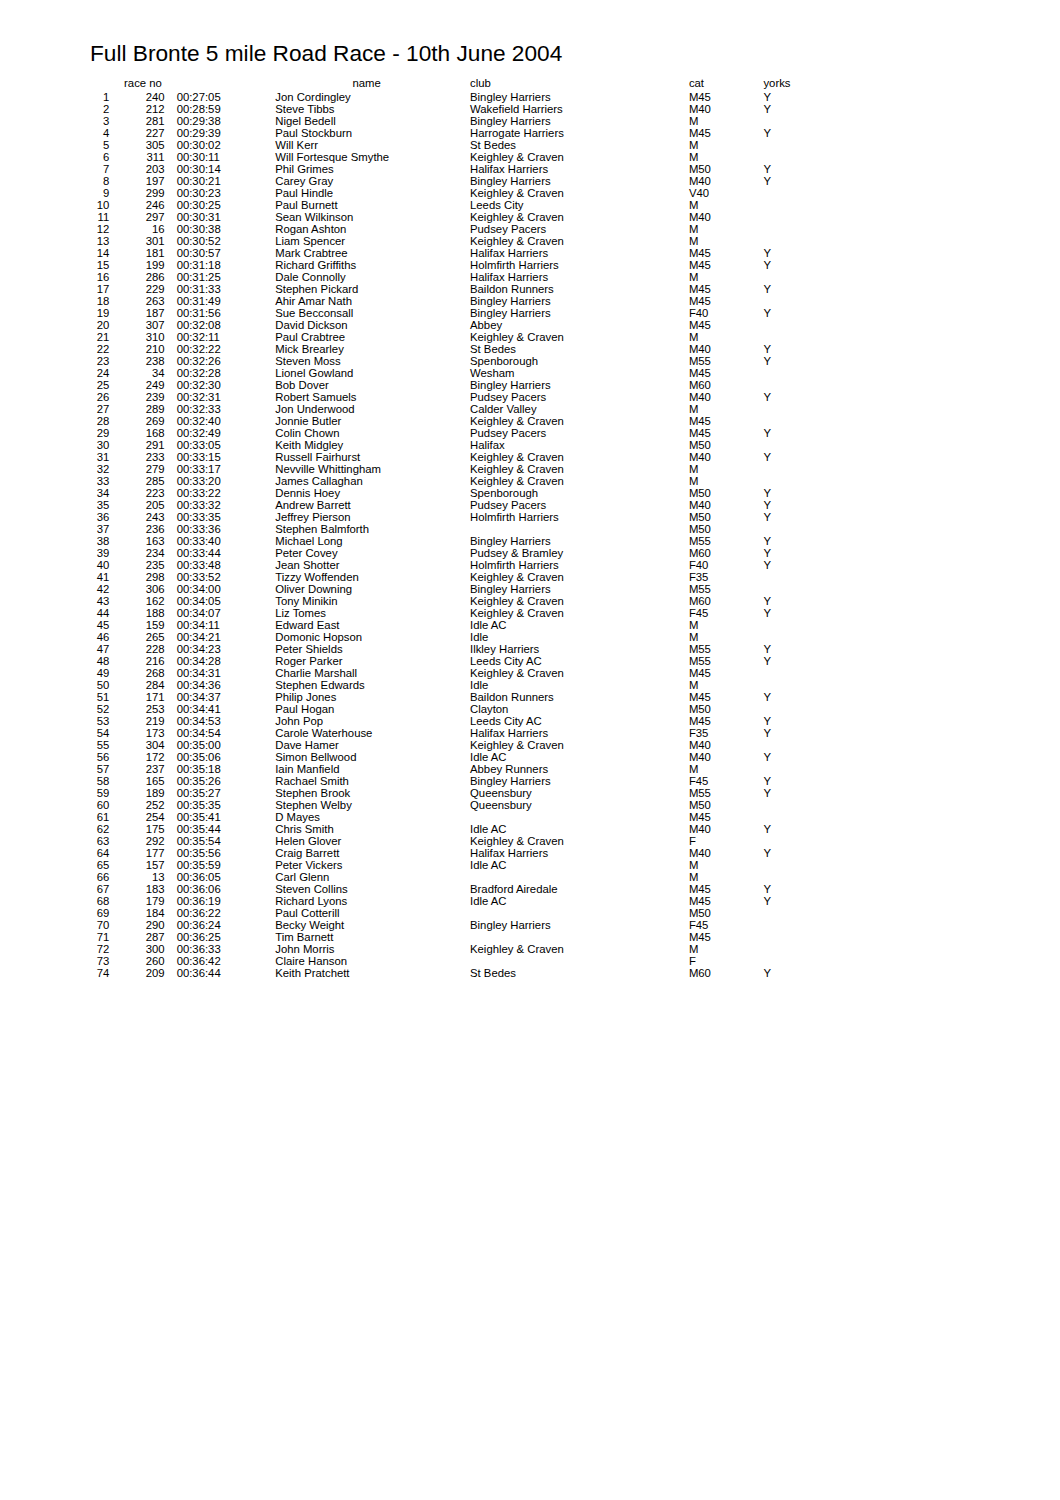Full Bronte 5 mile Road Race - 10th June 2004
| | race no | | name | club | cat | yorks |
| --- | --- | --- | --- | --- | --- | --- |
| 1 | 240 | 00:27:05 | Jon Cordingley | Bingley Harriers | M45 | Y |
| 2 | 212 | 00:28:59 | Steve Tibbs | Wakefield Harriers | M40 | Y |
| 3 | 281 | 00:29:38 | Nigel Bedell | Bingley Harriers | M | |
| 4 | 227 | 00:29:39 | Paul Stockburn | Harrogate Harriers | M45 | Y |
| 5 | 305 | 00:30:02 | Will Kerr | St Bedes | M | |
| 6 | 311 | 00:30:11 | Will Fortesque Smythe | Keighley & Craven | M | |
| 7 | 203 | 00:30:14 | Phil Grimes | Halifax Harriers | M50 | Y |
| 8 | 197 | 00:30:21 | Carey Gray | Bingley Harriers | M40 | Y |
| 9 | 299 | 00:30:23 | Paul Hindle | Keighley & Craven | V40 | |
| 10 | 246 | 00:30:25 | Paul Burnett | Leeds City | M | |
| 11 | 297 | 00:30:31 | Sean Wilkinson | Keighley & Craven | M40 | |
| 12 | 16 | 00:30:38 | Rogan Ashton | Pudsey Pacers | M | |
| 13 | 301 | 00:30:52 | Liam Spencer | Keighley & Craven | M | |
| 14 | 181 | 00:30:57 | Mark Crabtree | Halifax Harriers | M45 | Y |
| 15 | 199 | 00:31:18 | Richard Griffiths | Holmfirth Harriers | M45 | Y |
| 16 | 286 | 00:31:25 | Dale Connolly | Halifax Harriers | M | |
| 17 | 229 | 00:31:33 | Stephen Pickard | Baildon Runners | M45 | Y |
| 18 | 263 | 00:31:49 | Ahir Amar Nath | Bingley Harriers | M45 | |
| 19 | 187 | 00:31:56 | Sue Becconsall | Bingley Harriers | F40 | Y |
| 20 | 307 | 00:32:08 | David Dickson | Abbey | M45 | |
| 21 | 310 | 00:32:11 | Paul Crabtree | Keighley & Craven | M | |
| 22 | 210 | 00:32:22 | Mick Brearley | St Bedes | M40 | Y |
| 23 | 238 | 00:32:26 | Steven Moss | Spenborough | M55 | Y |
| 24 | 34 | 00:32:28 | Lionel Gowland | Wesham | M45 | |
| 25 | 249 | 00:32:30 | Bob Dover | Bingley Harriers | M60 | |
| 26 | 239 | 00:32:31 | Robert Samuels | Pudsey Pacers | M40 | Y |
| 27 | 289 | 00:32:33 | Jon Underwood | Calder Valley | M | |
| 28 | 269 | 00:32:40 | Jonnie Butler | Keighley & Craven | M45 | |
| 29 | 168 | 00:32:49 | Colin Chown | Pudsey Pacers | M45 | Y |
| 30 | 291 | 00:33:05 | Keith Midgley | Halifax | M50 | |
| 31 | 233 | 00:33:15 | Russell Fairhurst | Keighley & Craven | M40 | Y |
| 32 | 279 | 00:33:17 | Nevville Whittingham | Keighley & Craven | M | |
| 33 | 285 | 00:33:20 | James Callaghan | Keighley & Craven | M | |
| 34 | 223 | 00:33:22 | Dennis Hoey | Spenborough | M50 | Y |
| 35 | 205 | 00:33:32 | Andrew Barrett | Pudsey Pacers | M40 | Y |
| 36 | 243 | 00:33:35 | Jeffrey Pierson | Holmfirth Harriers | M50 | Y |
| 37 | 236 | 00:33:36 | Stephen Balmforth | | M50 | |
| 38 | 163 | 00:33:40 | Michael Long | Bingley Harriers | M55 | Y |
| 39 | 234 | 00:33:44 | Peter Covey | Pudsey & Bramley | M60 | Y |
| 40 | 235 | 00:33:48 | Jean Shotter | Holmfirth Harriers | F40 | Y |
| 41 | 298 | 00:33:52 | Tizzy Woffenden | Keighley & Craven | F35 | |
| 42 | 306 | 00:34:00 | Oliver Downing | Bingley Harriers | M55 | |
| 43 | 162 | 00:34:05 | Tony Minikin | Keighley & Craven | M60 | Y |
| 44 | 188 | 00:34:07 | Liz Tomes | Keighley & Craven | F45 | Y |
| 45 | 159 | 00:34:11 | Edward East | Idle AC | M | |
| 46 | 265 | 00:34:21 | Domonic Hopson | Idle | M | |
| 47 | 228 | 00:34:23 | Peter Shields | Ilkley Harriers | M55 | Y |
| 48 | 216 | 00:34:28 | Roger Parker | Leeds City AC | M55 | Y |
| 49 | 268 | 00:34:31 | Charlie Marshall | Keighley & Craven | M45 | |
| 50 | 284 | 00:34:36 | Stephen Edwards | Idle | M | |
| 51 | 171 | 00:34:37 | Philip Jones | Baildon Runners | M45 | Y |
| 52 | 253 | 00:34:41 | Paul Hogan | Clayton | M50 | |
| 53 | 219 | 00:34:53 | John Pop | Leeds City AC | M45 | Y |
| 54 | 173 | 00:34:54 | Carole Waterhouse | Halifax Harriers | F35 | Y |
| 55 | 304 | 00:35:00 | Dave Hamer | Keighley & Craven | M40 | |
| 56 | 172 | 00:35:06 | Simon Bellwood | Idle AC | M40 | Y |
| 57 | 237 | 00:35:18 | Iain Manfield | Abbey Runners | M | |
| 58 | 165 | 00:35:26 | Rachael Smith | Bingley Harriers | F45 | Y |
| 59 | 189 | 00:35:27 | Stephen Brook | Queensbury | M55 | Y |
| 60 | 252 | 00:35:35 | Stephen Welby | Queensbury | M50 | |
| 61 | 254 | 00:35:41 | D Mayes | | M45 | |
| 62 | 175 | 00:35:44 | Chris Smith | Idle AC | M40 | Y |
| 63 | 292 | 00:35:54 | Helen Glover | Keighley & Craven | F | |
| 64 | 177 | 00:35:56 | Craig Barrett | Halifax Harriers | M40 | Y |
| 65 | 157 | 00:35:59 | Peter Vickers | Idle AC | M | |
| 66 | 13 | 00:36:05 | Carl Glenn | | M | |
| 67 | 183 | 00:36:06 | Steven Collins | Bradford Airedale | M45 | Y |
| 68 | 179 | 00:36:19 | Richard Lyons | Idle AC | M45 | Y |
| 69 | 184 | 00:36:22 | Paul Cotterill | | M50 | |
| 70 | 290 | 00:36:24 | Becky Weight | Bingley Harriers | F45 | |
| 71 | 287 | 00:36:25 | Tim Barnett | | M45 | |
| 72 | 300 | 00:36:33 | John Morris | Keighley & Craven | M | |
| 73 | 260 | 00:36:42 | Claire Hanson | | F | |
| 74 | 209 | 00:36:44 | Keith Pratchett | St Bedes | M60 | Y |